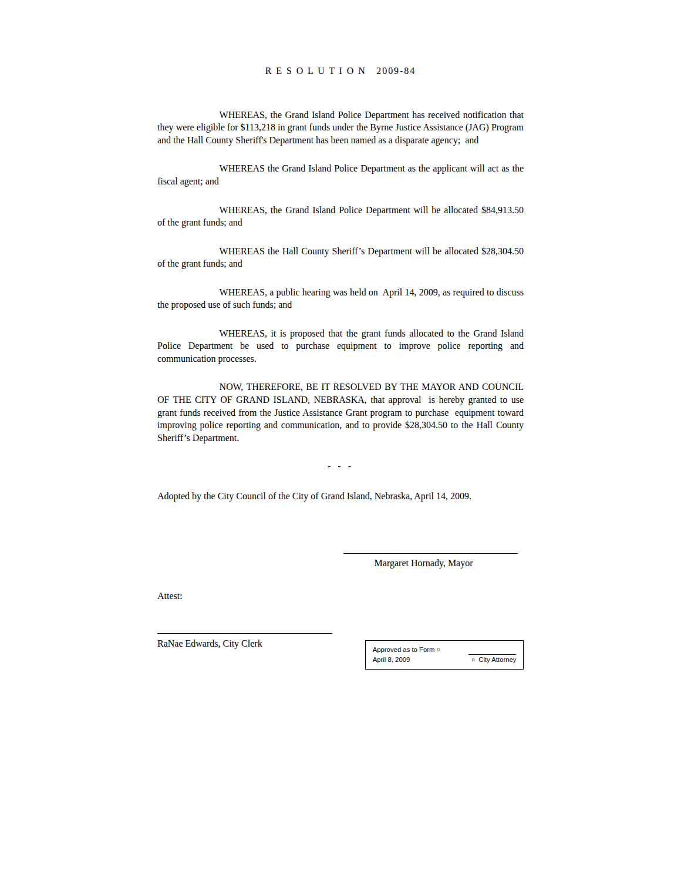R E S O L U T I O N 2009-84
WHEREAS, the Grand Island Police Department has received notification that they were eligible for $113,218 in grant funds under the Byrne Justice Assistance (JAG) Program and the Hall County Sheriff's Department has been named as a disparate agency; and
WHEREAS the Grand Island Police Department as the applicant will act as the fiscal agent; and
WHEREAS, the Grand Island Police Department will be allocated $84,913.50 of the grant funds; and
WHEREAS the Hall County Sheriff’s Department will be allocated $28,304.50 of the grant funds; and
WHEREAS, a public hearing was held on April 14, 2009, as required to discuss the proposed use of such funds; and
WHEREAS, it is proposed that the grant funds allocated to the Grand Island Police Department be used to purchase equipment to improve police reporting and communication processes.
NOW, THEREFORE, BE IT RESOLVED BY THE MAYOR AND COUNCIL OF THE CITY OF GRAND ISLAND, NEBRASKA, that approval is hereby granted to use grant funds received from the Justice Assistance Grant program to purchase equipment toward improving police reporting and communication, and to provide $28,304.50 to the Hall County Sheriff’s Department.
- - -
Adopted by the City Council of the City of Grand Island, Nebraska, April 14, 2009.
Margaret Hornady, Mayor
Attest:
RaNae Edwards, City Clerk
Approved as to Form ¤
April 8, 2009¤ City Attorney